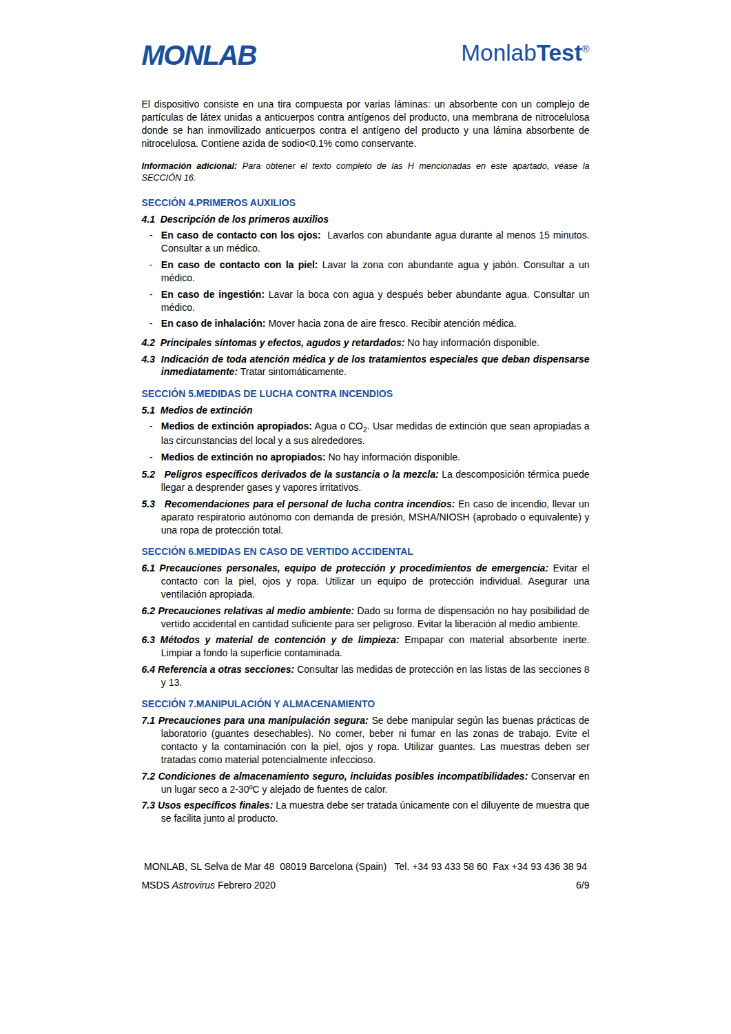MONLAB
Monlab Test®
El dispositivo consiste en una tira compuesta por varias láminas: un absorbente con un complejo de partículas de látex unidas a anticuerpos contra antígenos del producto, una membrana de nitrocelulosa donde se han inmovilizado anticuerpos contra el antígeno del producto y una lámina absorbente de nitrocelulosa. Contiene azida de sodio<0.1% como conservante.
Información adicional: Para obtener el texto completo de las H mencionadas en este apartado, véase la SECCIÓN 16.
SECCIÓN 4. PRIMEROS AUXILIOS
4.1 Descripción de los primeros auxilios
En caso de contacto con los ojos: Lavarlos con abundante agua durante al menos 15 minutos. Consultar a un médico.
En caso de contacto con la piel: Lavar la zona con abundante agua y jabón. Consultar a un médico.
En caso de ingestión: Lavar la boca con agua y después beber abundante agua. Consultar un médico.
En caso de inhalación: Mover hacia zona de aire fresco. Recibir atención médica.
4.2 Principales síntomas y efectos, agudos y retardados: No hay información disponible.
4.3 Indicación de toda atención médica y de los tratamientos especiales que deban dispensarse inmediatamente: Tratar sintomáticamente.
SECCIÓN 5. MEDIDAS DE LUCHA CONTRA INCENDIOS
5.1 Medios de extinción
Medios de extinción apropiados: Agua o CO2. Usar medidas de extinción que sean apropiadas a las circunstancias del local y a sus alrededores.
Medios de extinción no apropiados: No hay información disponible.
5.2 Peligros específicos derivados de la sustancia o la mezcla: La descomposición térmica puede llegar a desprender gases y vapores irritativos.
5.3 Recomendaciones para el personal de lucha contra incendios: En caso de incendio, llevar un aparato respiratorio autónomo con demanda de presión, MSHA/NIOSH (aprobado o equivalente) y una ropa de protección total.
SECCIÓN 6. MEDIDAS EN CASO DE VERTIDO ACCIDENTAL
6.1 Precauciones personales, equipo de protección y procedimientos de emergencia: Evitar el contacto con la piel, ojos y ropa. Utilizar un equipo de protección individual. Asegurar una ventilación apropiada.
6.2 Precauciones relativas al medio ambiente: Dado su forma de dispensación no hay posibilidad de vertido accidental en cantidad suficiente para ser peligroso. Evitar la liberación al medio ambiente.
6.3 Métodos y material de contención y de limpieza: Empapar con material absorbente inerte. Limpiar a fondo la superficie contaminada.
6.4 Referencia a otras secciones: Consultar las medidas de protección en las listas de las secciones 8 y 13.
SECCIÓN 7. MANIPULACIÓN Y ALMACENAMIENTO
7.1 Precauciones para una manipulación segura: Se debe manipular según las buenas prácticas de laboratorio (guantes desechables). No comer, beber ni fumar en las zonas de trabajo. Evite el contacto y la contaminación con la piel, ojos y ropa. Utilizar guantes. Las muestras deben ser tratadas como material potencialmente infeccioso.
7.2 Condiciones de almacenamiento seguro, incluidas posibles incompatibilidades: Conservar en un lugar seco a 2-30ºC y alejado de fuentes de calor.
7.3 Usos específicos finales: La muestra debe ser tratada únicamente con el diluyente de muestra que se facilita junto al producto.
MONLAB, SL Selva de Mar 48 08019 Barcelona (Spain) Tel. +34 93 433 58 60 Fax +34 93 436 38 94
MSDS Astrovirus Febrero 2020
6/9